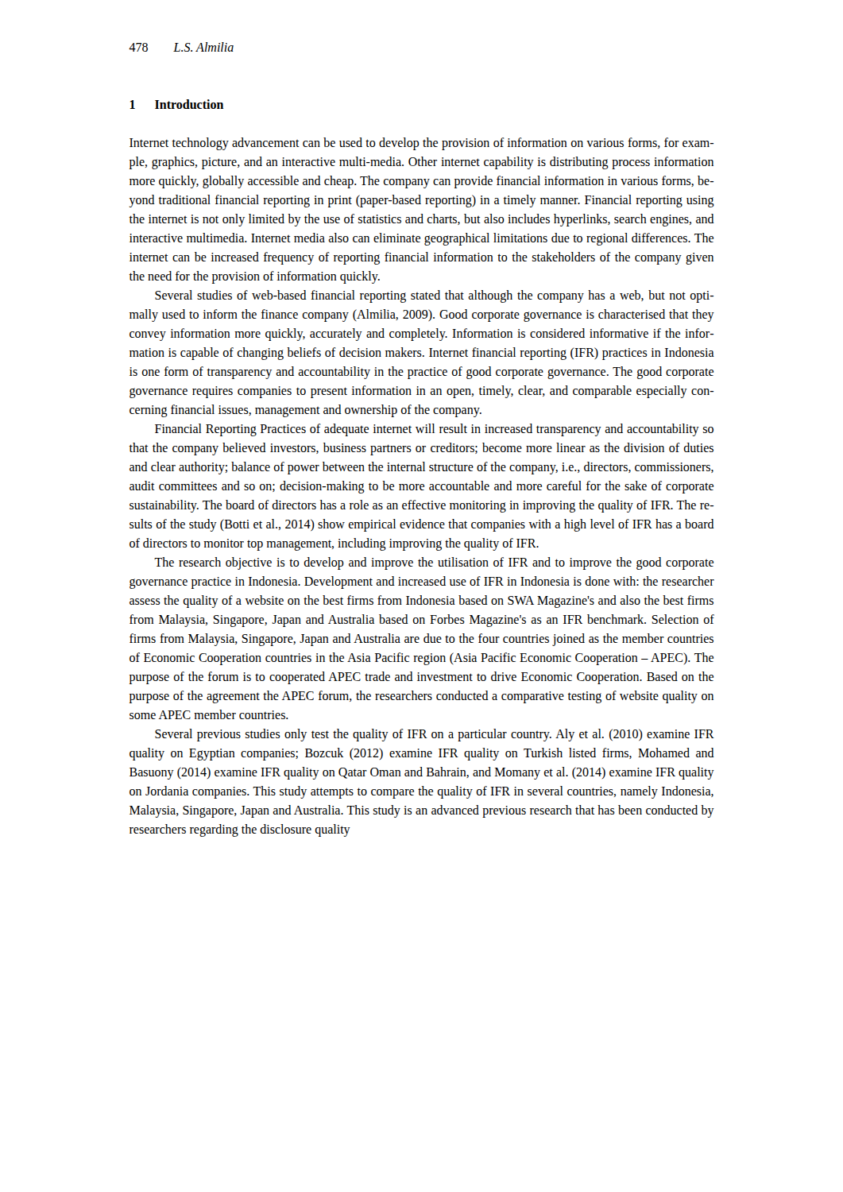478 L.S. Almilia
1 Introduction
Internet technology advancement can be used to develop the provision of information on various forms, for example, graphics, picture, and an interactive multi-media. Other internet capability is distributing process information more quickly, globally accessible and cheap. The company can provide financial information in various forms, beyond traditional financial reporting in print (paper-based reporting) in a timely manner. Financial reporting using the internet is not only limited by the use of statistics and charts, but also includes hyperlinks, search engines, and interactive multimedia. Internet media also can eliminate geographical limitations due to regional differences. The internet can be increased frequency of reporting financial information to the stakeholders of the company given the need for the provision of information quickly.
Several studies of web-based financial reporting stated that although the company has a web, but not optimally used to inform the finance company (Almilia, 2009). Good corporate governance is characterised that they convey information more quickly, accurately and completely. Information is considered informative if the information is capable of changing beliefs of decision makers. Internet financial reporting (IFR) practices in Indonesia is one form of transparency and accountability in the practice of good corporate governance. The good corporate governance requires companies to present information in an open, timely, clear, and comparable especially concerning financial issues, management and ownership of the company.
Financial Reporting Practices of adequate internet will result in increased transparency and accountability so that the company believed investors, business partners or creditors; become more linear as the division of duties and clear authority; balance of power between the internal structure of the company, i.e., directors, commissioners, audit committees and so on; decision-making to be more accountable and more careful for the sake of corporate sustainability. The board of directors has a role as an effective monitoring in improving the quality of IFR. The results of the study (Botti et al., 2014) show empirical evidence that companies with a high level of IFR has a board of directors to monitor top management, including improving the quality of IFR.
The research objective is to develop and improve the utilisation of IFR and to improve the good corporate governance practice in Indonesia. Development and increased use of IFR in Indonesia is done with: the researcher assess the quality of a website on the best firms from Indonesia based on SWA Magazine's and also the best firms from Malaysia, Singapore, Japan and Australia based on Forbes Magazine's as an IFR benchmark. Selection of firms from Malaysia, Singapore, Japan and Australia are due to the four countries joined as the member countries of Economic Cooperation countries in the Asia Pacific region (Asia Pacific Economic Cooperation – APEC). The purpose of the forum is to cooperated APEC trade and investment to drive Economic Cooperation. Based on the purpose of the agreement the APEC forum, the researchers conducted a comparative testing of website quality on some APEC member countries.
Several previous studies only test the quality of IFR on a particular country. Aly et al. (2010) examine IFR quality on Egyptian companies; Bozcuk (2012) examine IFR quality on Turkish listed firms, Mohamed and Basuony (2014) examine IFR quality on Qatar Oman and Bahrain, and Momany et al. (2014) examine IFR quality on Jordania companies. This study attempts to compare the quality of IFR in several countries, namely Indonesia, Malaysia, Singapore, Japan and Australia. This study is an advanced previous research that has been conducted by researchers regarding the disclosure quality